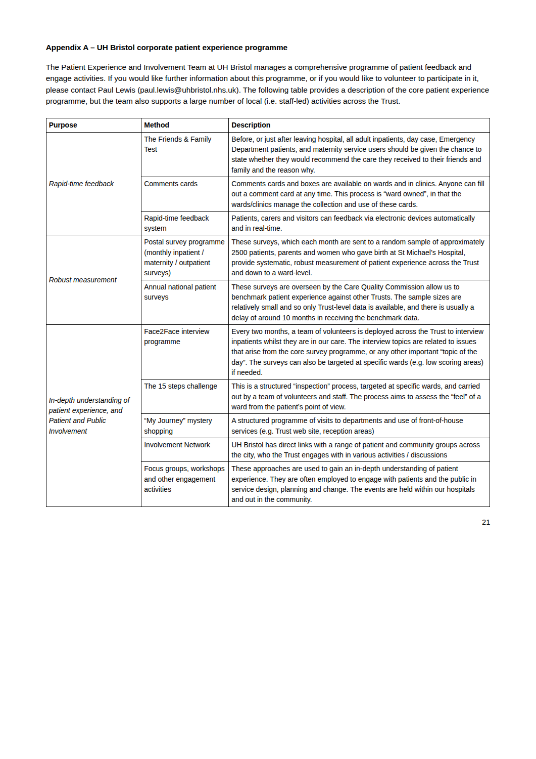Appendix A – UH Bristol corporate patient experience programme
The Patient Experience and Involvement Team at UH Bristol manages a comprehensive programme of patient feedback and engage activities. If you would like further information about this programme, or if you would like to volunteer to participate in it, please contact Paul Lewis (paul.lewis@uhbristol.nhs.uk). The following table provides a description of the core patient experience programme, but the team also supports a large number of local (i.e. staff-led) activities across the Trust.
| Purpose | Method | Description |
| --- | --- | --- |
| Rapid-time feedback | The Friends & Family Test | Before, or just after leaving hospital, all adult inpatients, day case, Emergency Department patients, and maternity service users should be given the chance to state whether they would recommend the care they received to their friends and family and the reason why. |
| Comments cards | Comments cards and boxes are available on wards and in clinics. Anyone can fill out a comment card at any time. This process is “ward owned”, in that the wards/clinics manage the collection and use of these cards. |
| Rapid-time feedback system | Patients, carers and visitors can feedback via electronic devices automatically and in real-time. |
| Robust measurement | Postal survey programme (monthly inpatient / maternity / outpatient surveys) | These surveys, which each month are sent to a random sample of approximately 2500 patients, parents and women who gave birth at St Michael’s Hospital, provide systematic, robust measurement of patient experience across the Trust and down to a ward-level. |
| Annual national patient surveys | These surveys are overseen by the Care Quality Commission allow us to benchmark patient experience against other Trusts. The sample sizes are relatively small and so only Trust-level data is available, and there is usually a delay of around 10 months in receiving the benchmark data. |
| In-depth understanding of patient experience, and Patient and Public Involvement | Face2Face interview programme | Every two months, a team of volunteers is deployed across the Trust to interview inpatients whilst they are in our care. The interview topics are related to issues that arise from the core survey programme, or any other important “topic of the day”. The surveys can also be targeted at specific wards (e.g. low scoring areas) if needed. |
| The 15 steps challenge | This is a structured “inspection” process, targeted at specific wards, and carried out by a team of volunteers and staff. The process aims to assess the “feel” of a ward from the patient’s point of view. |
| “My Journey” mystery shopping | A structured programme of visits to departments and use of front-of-house services (e.g. Trust web site, reception areas) |
| Involvement Network | UH Bristol has direct links with a range of patient and community groups across the city, who the Trust engages with in various activities / discussions |
| Focus groups, workshops and other engagement activities | These approaches are used to gain an in-depth understanding of patient experience. They are often employed to engage with patients and the public in service design, planning and change. The events are held within our hospitals and out in the community. |
21